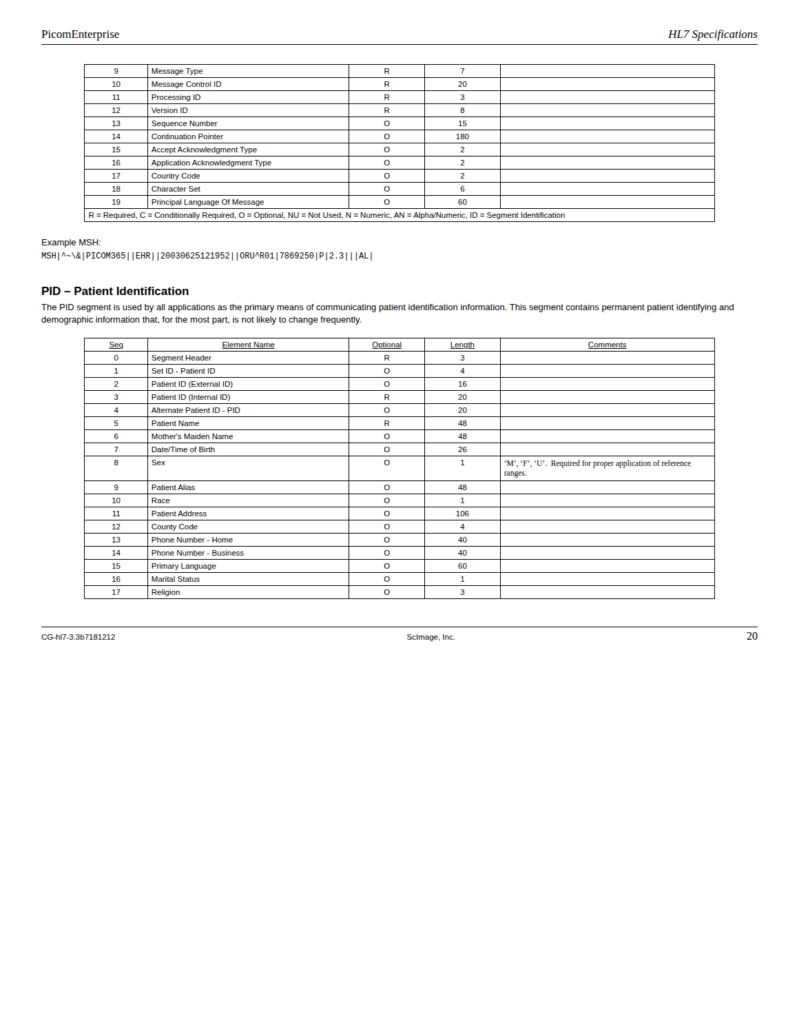PicomEnterprise
HL7 Specifications
| 9 | Message Type | R | 7 | |
| 10 | Message Control ID | R | 20 | |
| 11 | Processing ID | R | 3 | |
| 12 | Version ID | R | 8 | |
| 13 | Sequence Number | O | 15 | |
| 14 | Continuation Pointer | O | 180 | |
| 15 | Accept Acknowledgment Type | O | 2 | |
| 16 | Application Acknowledgment Type | O | 2 | |
| 17 | Country Code | O | 2 | |
| 18 | Character Set | O | 6 | |
| 19 | Principal Language Of Message | O | 60 | |
| R = Required, C = Conditionally Required, O = Optional, NU = Not Used, N = Numeric, AN = Alpha/Numeric, ID = Segment Identification |
Example MSH:
MSH|^~\&|PICOM365||EHR||20030625121952||ORU^R01|7869250|P|2.3|||AL|
PID – Patient Identification
The PID segment is used by all applications as the primary means of communicating patient identification information. This segment contains permanent patient identifying and demographic information that, for the most part, is not likely to change frequently.
| Seq | Element Name | Optional | Length | Comments |
| --- | --- | --- | --- | --- |
| 0 | Segment Header | R | 3 | |
| 1 | Set ID - Patient ID | O | 4 | |
| 2 | Patient ID (External ID) | O | 16 | |
| 3 | Patient ID (Internal ID) | R | 20 | |
| 4 | Alternate Patient ID - PID | O | 20 | |
| 5 | Patient Name | R | 48 | |
| 6 | Mother's Maiden Name | O | 48 | |
| 7 | Date/Time of Birth | O | 26 | |
| 8 | Sex | O | 1 | ‘M’, ‘F’, ‘U’. Required for proper application of reference ranges. |
| 9 | Patient Alias | O | 48 | |
| 10 | Race | O | 1 | |
| 11 | Patient Address | O | 106 | |
| 12 | County Code | O | 4 | |
| 13 | Phone Number - Home | O | 40 | |
| 14 | Phone Number - Business | O | 40 | |
| 15 | Primary Language | O | 60 | |
| 16 | Marital Status | O | 1 | |
| 17 | Religion | O | 3 | |
CG-hl7-3.3b7181212
ScImage, Inc.
20